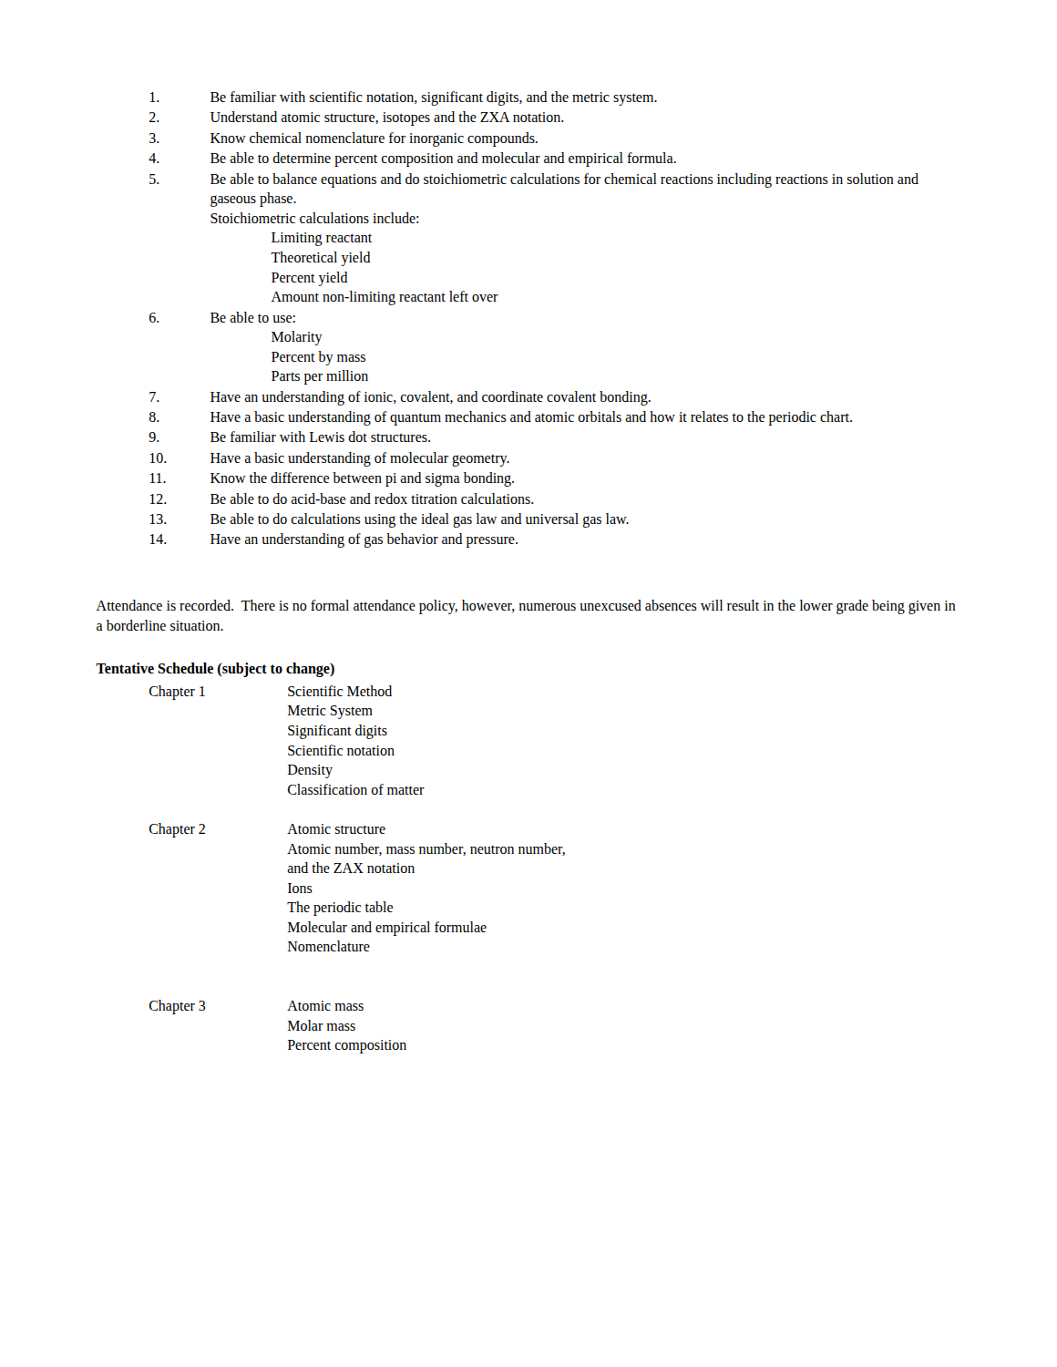1. Be familiar with scientific notation, significant digits, and the metric system.
2. Understand atomic structure, isotopes and the ZXA notation.
3. Know chemical nomenclature for inorganic compounds.
4. Be able to determine percent composition and molecular and empirical formula.
5. Be able to balance equations and do stoichiometric calculations for chemical reactions including reactions in solution and gaseous phase.
Stoichiometric calculations include:
Limiting reactant
Theoretical yield
Percent yield
Amount non-limiting reactant left over
6. Be able to use:
Molarity
Percent by mass
Parts per million
7. Have an understanding of ionic, covalent, and coordinate covalent bonding.
8. Have a basic understanding of quantum mechanics and atomic orbitals and how it relates to the periodic chart.
9. Be familiar with Lewis dot structures.
10. Have a basic understanding of molecular geometry.
11. Know the difference between pi and sigma bonding.
12. Be able to do acid-base and redox titration calculations.
13. Be able to do calculations using the ideal gas law and universal gas law.
14. Have an understanding of gas behavior and pressure.
Attendance is recorded. There is no formal attendance policy, however, numerous unexcused absences will result in the lower grade being given in a borderline situation.
Tentative Schedule (subject to change)
| Chapter 1 | Scientific Method Metric System Significant digits Scientific notation Density Classification of matter |
| Chapter 2 | Atomic structure Atomic number, mass number, neutron number, and the ZAX notation Ions The periodic table Molecular and empirical formulae Nomenclature |
| Chapter 3 | Atomic mass Molar mass Percent composition |